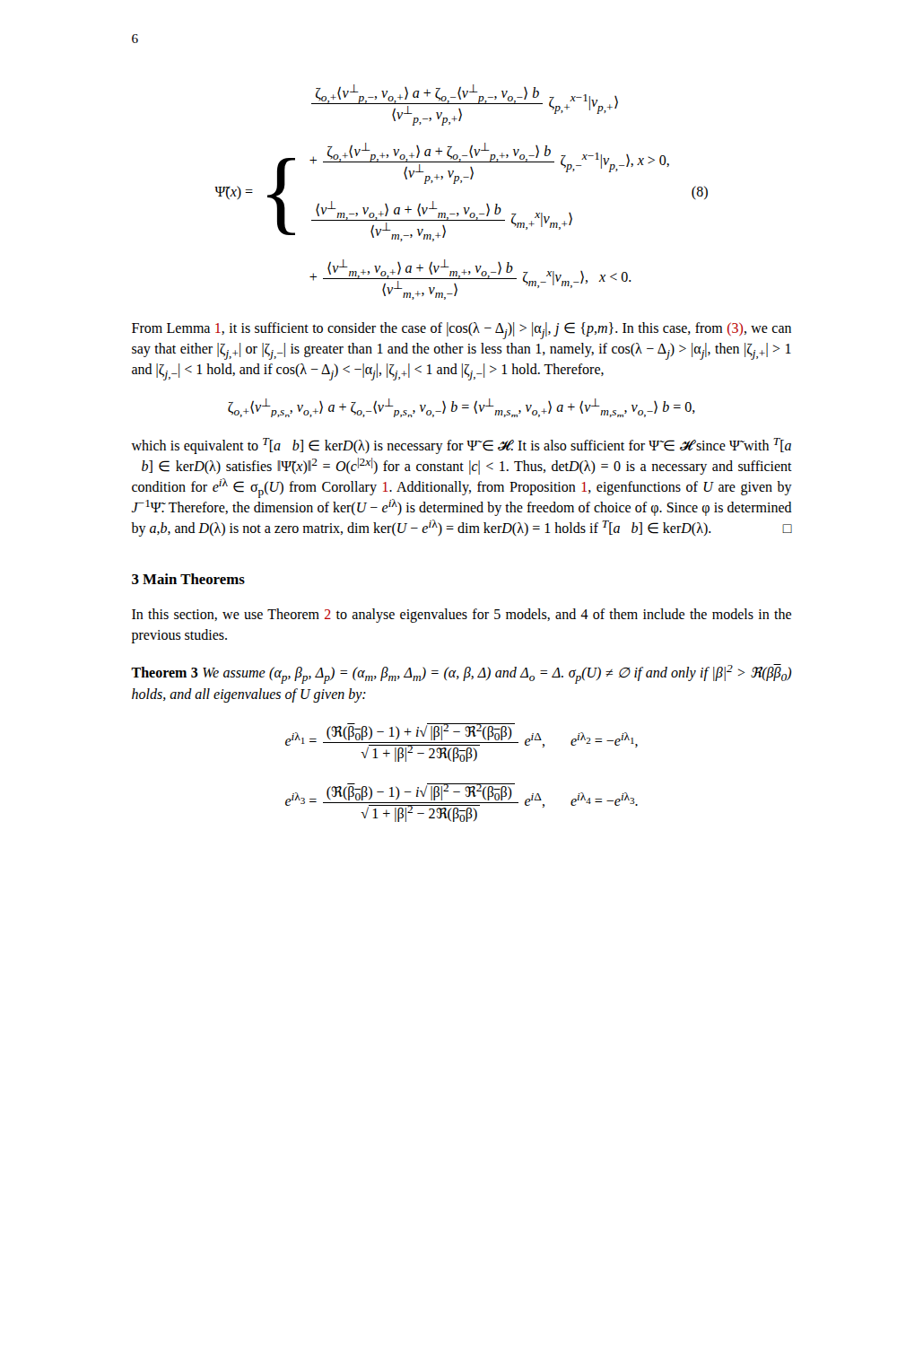6
Ψ̃(x) = {
ζo,+⟨v⊥p,−, vo,+⟩ a + ζo,−⟨v⊥p,−, vo,−⟩ b ⟨v⊥p,−, vp,+⟩ ζp,+x−1|vp,+⟩
+ ζo,+⟨v⊥p,+, vo,+⟩ a + ζo,−⟨v⊥p,+, vo,−⟩ b ⟨v⊥p,+, vp,−⟩ ζp,−x−1|vp,−⟩, x > 0,
⟨v⊥m,−, vo,+⟩ a + ⟨v⊥m,−, vo,−⟩ b ⟨v⊥m,−, vm,+⟩ ζm,+x|vm,+⟩
+ ⟨v⊥m,+, vo,+⟩ a + ⟨v⊥m,+, vo,−⟩ b ⟨v⊥m,+, vm,−⟩ ζm,−x|vm,−⟩, x < 0.
(8)
From Lemma 1, it is sufficient to consider the case of |cos(λ − Δj)| > |αj|, j ∈ {p,m}. In this case, from (3), we can say that either |ζj,+| or |ζj,−| is greater than 1 and the other is less than 1, namely, if cos(λ − Δj) > |αj|, then |ζj,+| > 1 and |ζj,−| < 1 hold, and if cos(λ − Δj) < −|αj|, |ζj,+| < 1 and |ζj,−| > 1 hold. Therefore,
ζo,+⟨v⊥p,sp, vo,+⟩ a + ζo,−⟨v⊥p,sp, vo,−⟩ b = ⟨v⊥m,sm, vo,+⟩ a + ⟨v⊥m,sm, vo,−⟩ b = 0,
which is equivalent to T[a b] ∈ kerD(λ) is necessary for Ψ̃ ∈ 𝓗. It is also sufficient for Ψ̃ ∈ 𝓗 since Ψ̃ with T[a b] ∈ kerD(λ) satisfies ‖Ψ̃(x)‖2 = O(c|2x|) for a constant |c| < 1. Thus, detD(λ) = 0 is a necessary and sufficient condition for eiλ ∈ σp(U) from Corollary 1. Additionally, from Proposition 1, eigenfunctions of U are given by J−1Ψ̃. Therefore, the dimension of ker(U − eiλ) is determined by the freedom of choice of φ. Since φ is determined by a,b, and D(λ) is not a zero matrix, dim ker(U − eiλ) = dim kerD(λ) = 1 holds if T[a b] ∈ kerD(λ). □
3 Main Theorems
In this section, we use Theorem 2 to analyse eigenvalues for 5 models, and 4 of them include the models in the previous studies.
Theorem 3 We assume (αp, βp, Δp) = (αm, βm, Δm) = (α, β, Δ) and Δo = Δ. σp(U) ≠ ∅ if and only if |β|2 > ℜ(ββ0) holds, and all eigenvalues of U given by:
eiλ1 = (ℜ(β0β) − 1) + i√|β|2 − ℜ2(β0β) √1 + |β|2 − 2ℜ(β0β) ei Δ, eiλ2 = −eiλ1,
eiλ3 = (ℜ(β0β) − 1) − i√|β|2 − ℜ2(β0β) √1 + |β|2 − 2ℜ(β0β) ei Δ, eiλ4 = −eiλ3.